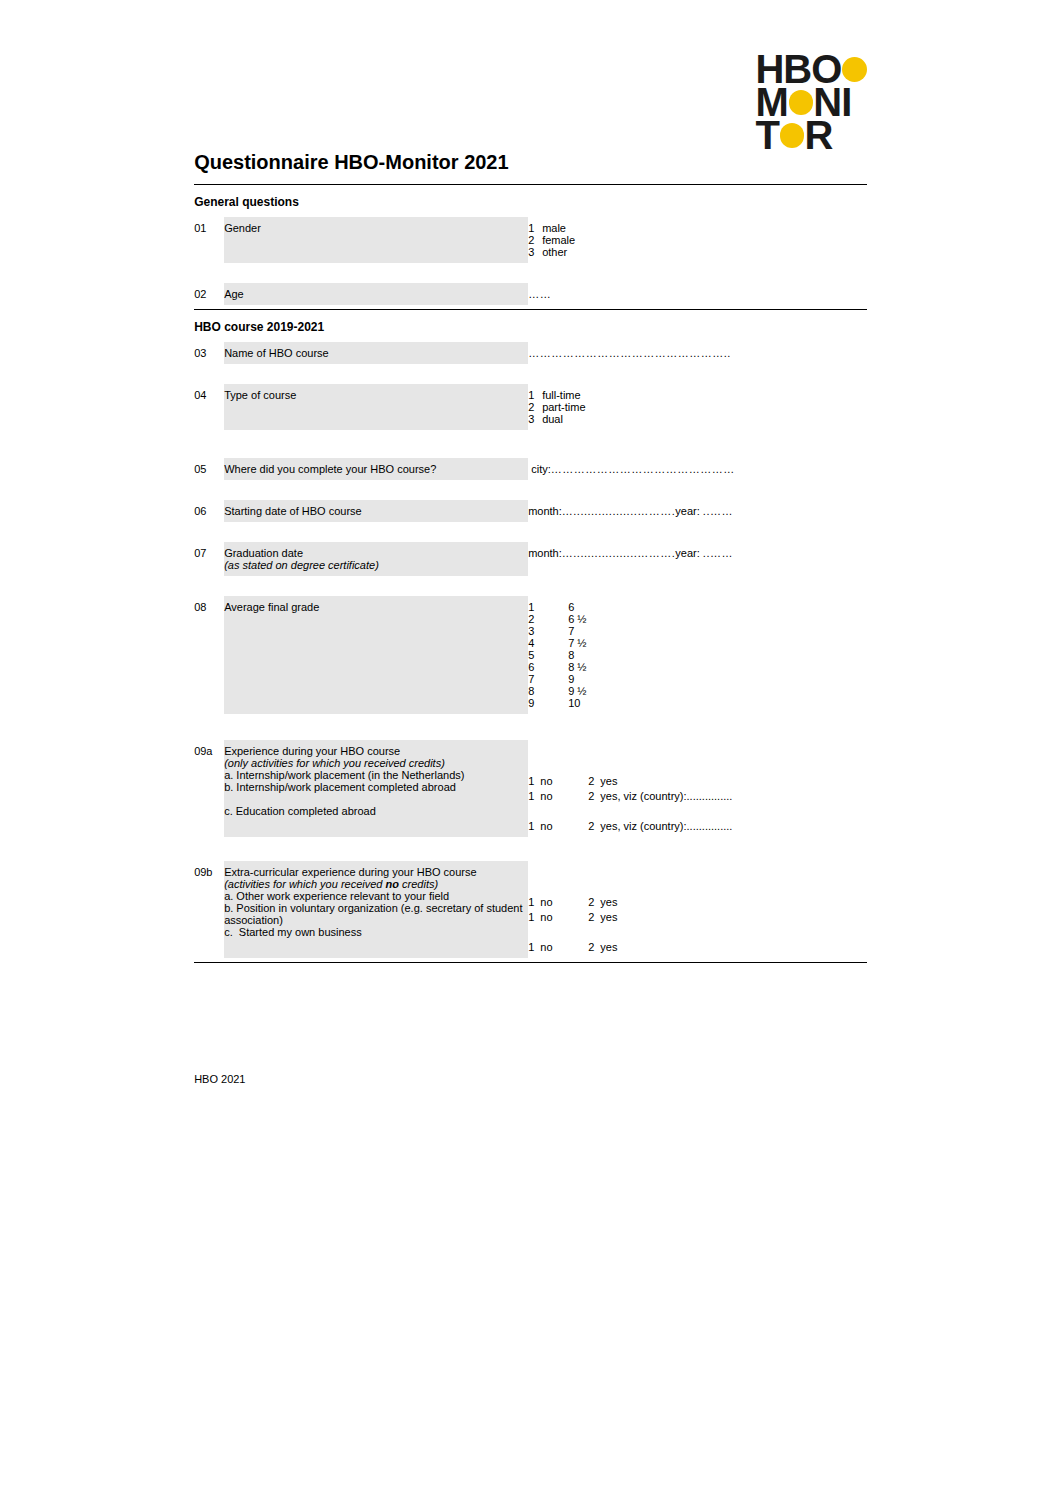HBO
M NI
T R
Questionnaire HBO-Monitor 2021
General questions
| 01 | Gender | 1 male 2 female 3 other |
| 02 | Age | …… |
HBO course 2019-2021
| 03 | Name of HBO course | …………………………………………….. |
| 04 | Type of course | 1 full-time 2 part-time 3 dual |
| 05 | Where did you complete your HBO course? | city: ………………………………………… |
| 06 | Starting date of HBO course | month: …..................………. year: ..…… |
| 07 | Graduation date (as stated on degree certificate) | month: …..................………. year: ..…… |
| 08 | Average final grade | 1 6 2 6 ½ 3 7 4 7 ½ 5 8 6 8 ½ 7 9 8 9 ½ 9 10 |
| 09a | Experience during your HBO course (only activities for which you received credits) a. Internship/work placement (in the Netherlands) b. Internship/work placement completed abroad c. Education completed abroad | 1 no 2 yes 1 no 2 yes, viz (country):............... 1 no 2 yes, viz (country):............... |
| 09b | Extra-curricular experience during your HBO course (activities for which you received no credits) a. Other work experience relevant to your field b. Position in voluntary organization (e.g. secretary of student association) c. Started my own business | 1 no 2 yes 1 no 2 yes 1 no 2 yes |
HBO 2021